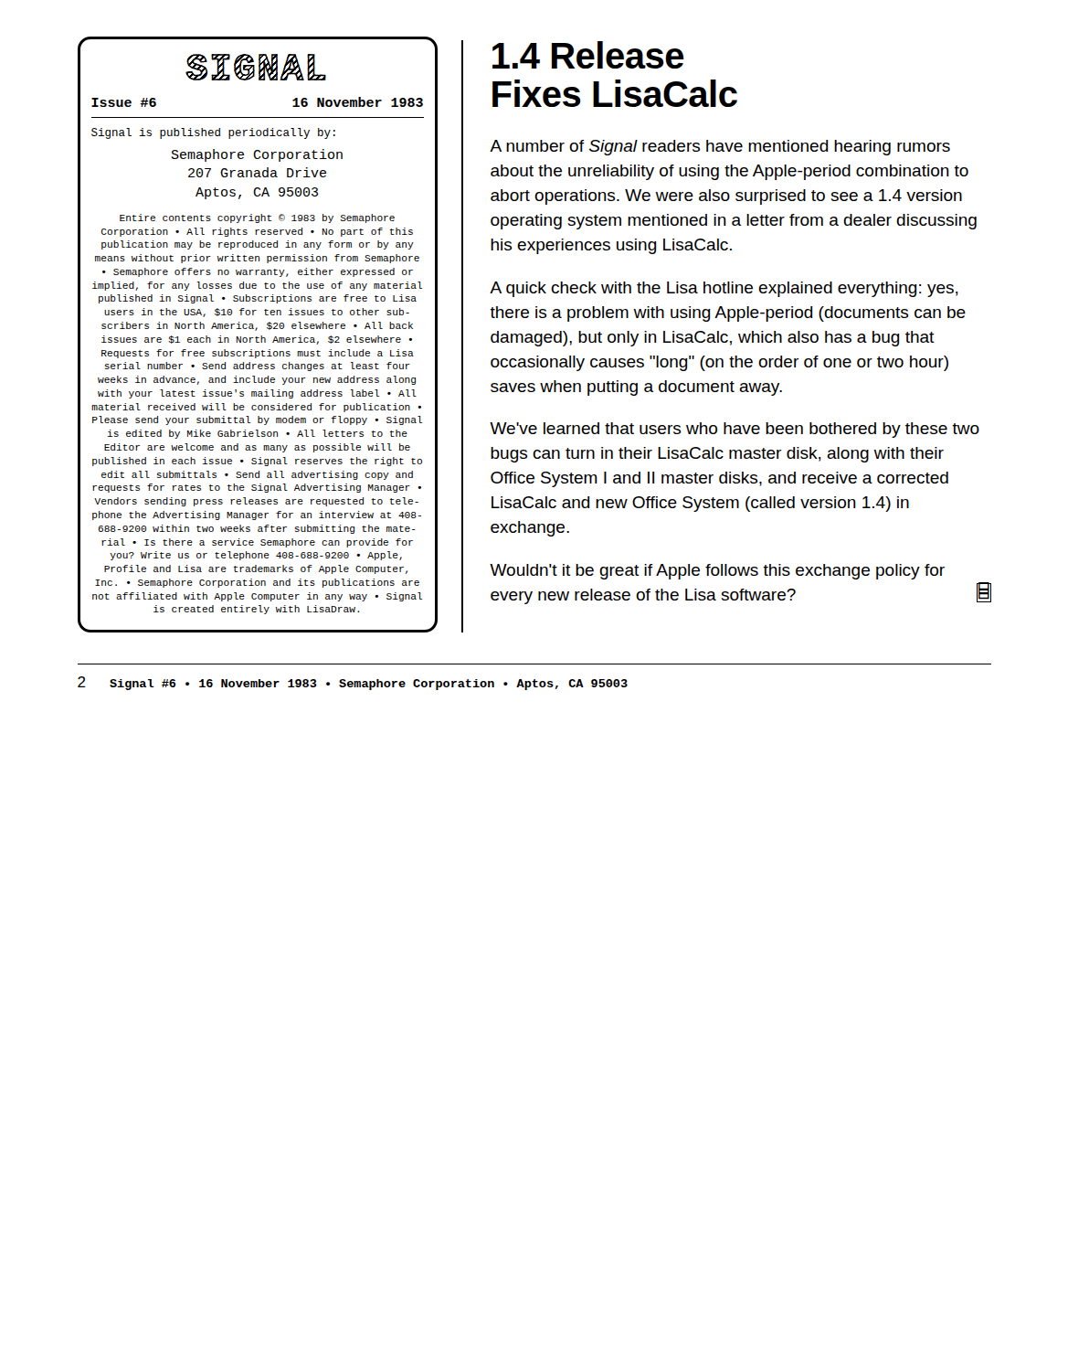SIGNAL
Issue #6 16 November 1983
Signal is published periodically by:
Semaphore Corporation
207 Granada Drive
Aptos, CA 95003
Entire contents copyright © 1983 by Semaphore Corporation • All rights reserved • No part of this publication may be reproduced in any form or by any means without prior written permission from Semaphore • Semaphore offers no warranty, either expressed or implied, for any losses due to the use of any material published in Signal • Subscriptions are free to Lisa users in the USA, $10 for ten issues to other subscribers in North America, $20 elsewhere • All back issues are $1 each in North America, $2 elsewhere • Requests for free subscriptions must include a Lisa serial number • Send address changes at least four weeks in advance, and include your new address along with your latest issue's mailing address label • All material received will be considered for publication • Please send your submittal by modem or floppy • Signal is edited by Mike Gabrielson • All letters to the Editor are welcome and as many as possible will be published in each issue • Signal reserves the right to edit all submittals • Send all advertising copy and requests for rates to the Signal Advertising Manager • Vendors sending press releases are requested to telephone the Advertising Manager for an interview at 408-688-9200 within two weeks after submitting the material • Is there a service Semaphore can provide for you? Write us or telephone 408-688-9200 • Apple, Profile and Lisa are trademarks of Apple Computer, Inc. • Semaphore Corporation and its publications are not affiliated with Apple Computer in any way • Signal is created entirely with LisaDraw.
1.4 Release
Fixes LisaCalc
A number of Signal readers have mentioned hearing rumors about the unreliability of using the Apple-period combination to abort operations. We were also surprised to see a 1.4 version operating system mentioned in a letter from a dealer discussing his experiences using LisaCalc.
A quick check with the Lisa hotline explained everything: yes, there is a problem with using Apple-period (documents can be damaged), but only in LisaCalc, which also has a bug that occasionally causes "long" (on the order of one or two hour) saves when putting a document away.
We've learned that users who have been bothered by these two bugs can turn in their LisaCalc master disk, along with their Office System I and II master disks, and receive a corrected LisaCalc and new Office System (called version 1.4) in exchange.
Wouldn't it be great if Apple follows this exchange policy for every new release of the Lisa software?
2 Signal #6 • 16 November 1983 • Semaphore Corporation • Aptos, CA 95003